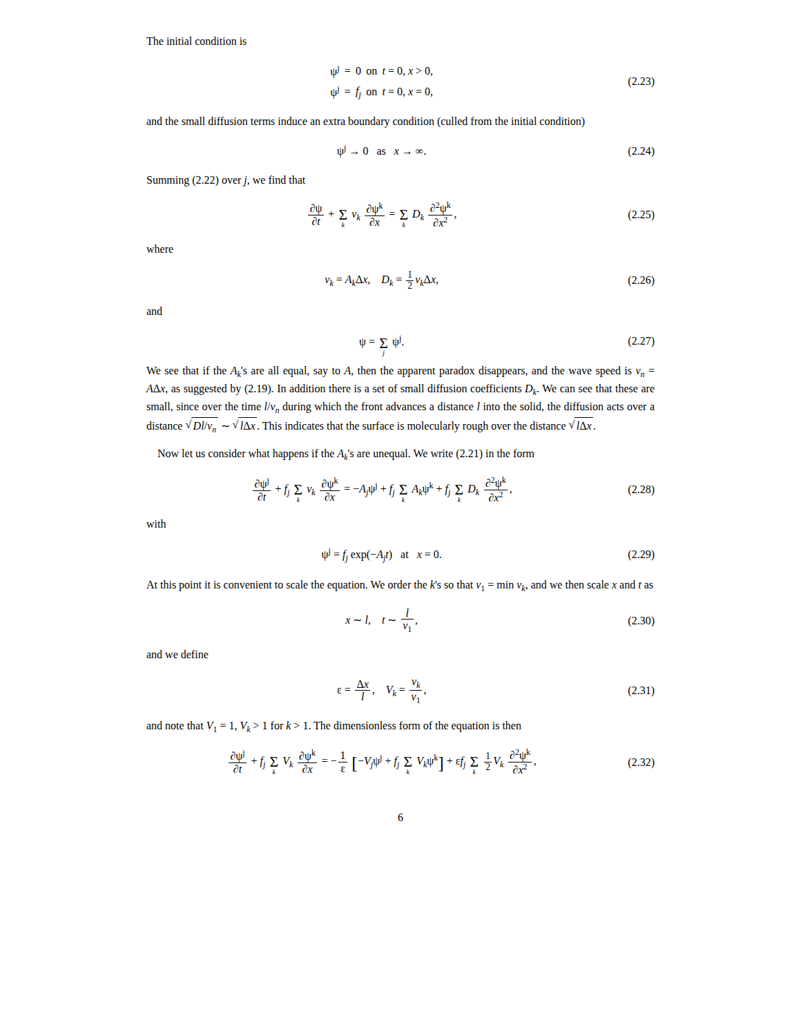The initial condition is
ψj=0 on t = 0, x > 0, ψj=fj on t = 0, x = 0,
(2.23)
and the small diffusion terms induce an extra boundary condition (culled from the initial condition)
ψj → 0 as x → ∞.
(2.24)
Summing (2.22) over j, we find that
∂ψ∂t + Σk vk ∂ψk∂x = Σk Dk ∂2ψk∂x2,
(2.25)
where
vk = Ak Δx, Dk = 12 vk Δx,
(2.26)
and
ψ = Σj ψj.
(2.27)
We see that if the Ak's are all equal, say to A, then the apparent paradox disappears, and the wave speed is vn = AΔx, as suggested by (2.19). In addition there is a set of small diffusion coefficients Dk. We can see that these are small, since over the time l/vn during which the front advances a distance l into the solid, the diffusion acts over a distance Dl/vn ∼ l Δx. This indicates that the surface is molecularly rough over the distance l Δx.
Now let us consider what happens if the Ak's are unequal. We write (2.21) in the form
∂ψj∂t + fj Σk vk ∂ψk∂x = −Ajψj + fj Σk Akψk + fj Σk Dk ∂2ψk∂x2,
(2.28)
with
ψj = fj exp(−Ajt) at x = 0.
(2.29)
At this point it is convenient to scale the equation. We order the k's so that v1 = min vk, and we then scale x and t as
x ∼ l, t ∼ lv1,
(2.30)
and we define
ε = Δx l, Vk = vk v1,
(2.31)
and note that V1 = 1, Vk > 1 for k > 1. The dimensionless form of the equation is then
∂ψj∂t + fj Σk Vk ∂ψk∂x = −1 ε [−Vjψj + fj Σk Vkψk] + εfj Σk 12 Vk ∂2ψk∂x2,
(2.32)
6